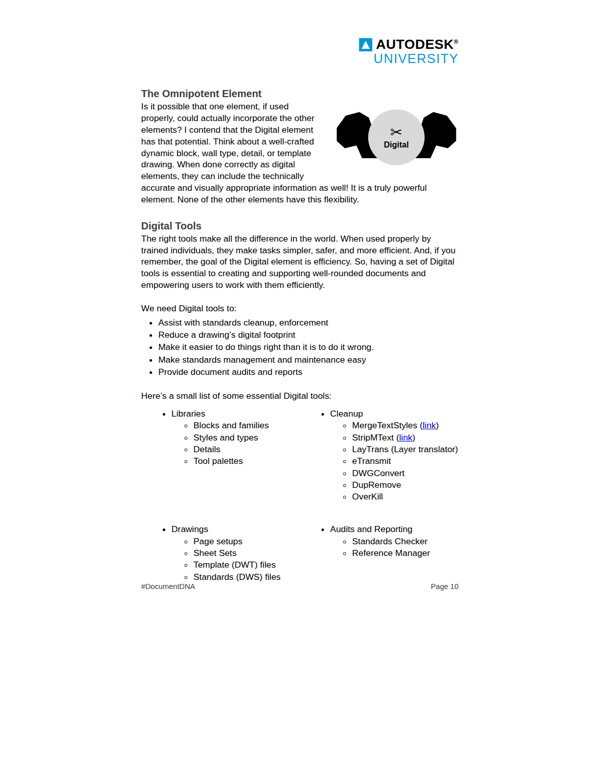AUTODESK®
UNIVERSITY
The Omnipotent Element
✂
Digital
Is it possible that one element, if used properly, could actually incorporate the other elements? I contend that the Digital element has that potential. Think about a well-crafted dynamic block, wall type, detail, or template drawing. When done correctly as digital elements, they can include the technically accurate and visually appropriate information as well! It is a truly powerful element. None of the other elements have this flexibility.
Digital Tools
The right tools make all the difference in the world. When used properly by trained individuals, they make tasks simpler, safer, and more efficient. And, if you remember, the goal of the Digital element is efficiency. So, having a set of Digital tools is essential to creating and supporting well-rounded documents and empowering users to work with them efficiently.
We need Digital tools to:
Assist with standards cleanup, enforcement
Reduce a drawing’s digital footprint
Make it easier to do things right than it is to do it wrong.
Make standards management and maintenance easy
Provide document audits and reports
Here’s a small list of some essential Digital tools:
| Libraries Blocks and families Styles and types Details Tool palettes | Cleanup MergeTextStyles ( link ) StripMText ( link ) LayTrans (Layer translator) eTransmit DWGConvert DupRemove OverKill |
| Drawings Page setups Sheet Sets Template (DWT) files Standards (DWS) files | Audits and Reporting Standards Checker Reference Manager |
#DocumentDNA Page 10